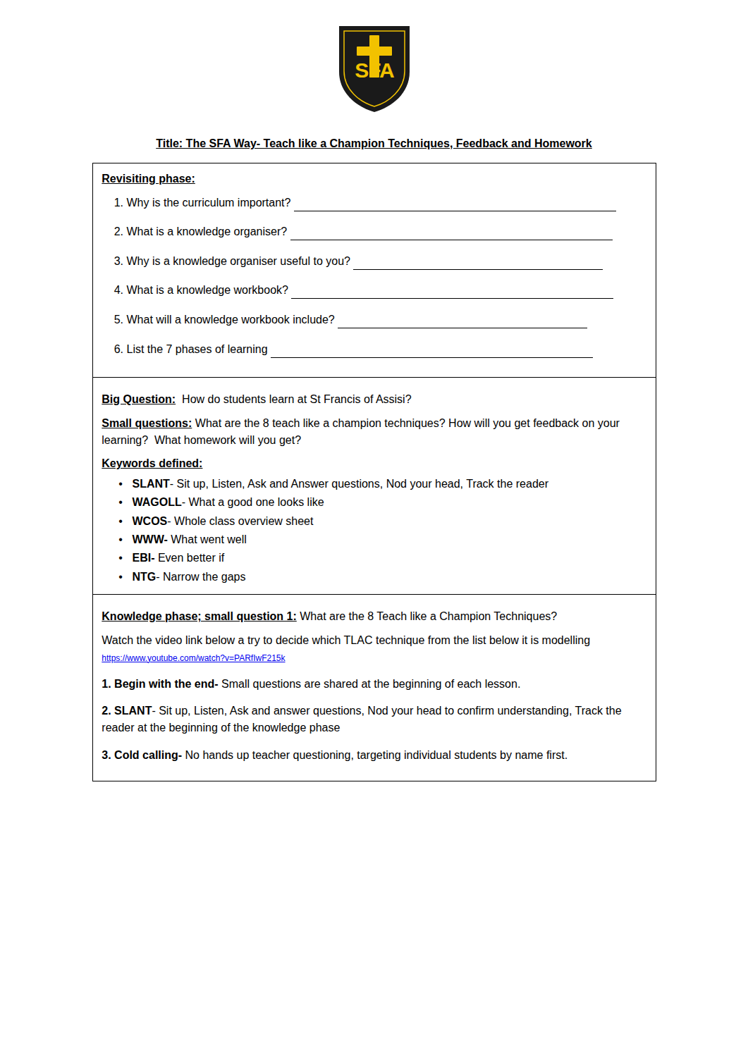SFA
Title: The SFA Way- Teach like a Champion Techniques, Feedback and Homework
| Revisiting phase: Why is the curriculum important? What is a knowledge organiser? Why is a knowledge organiser useful to you? What is a knowledge workbook? What will a knowledge workbook include? List the 7 phases of learning |
| Big Question: How do students learn at St Francis of Assisi? Small questions: What are the 8 teach like a champion techniques? How will you get feedback on your learning? What homework will you get? Keywords defined: SLANT - Sit up, Listen, Ask and Answer questions, Nod your head, Track the reader WAGOLL - What a good one looks like WCOS - Whole class overview sheet WWW- What went well EBI- Even better if NTG - Narrow the gaps |
| Knowledge phase; small question 1: What are the 8 Teach like a Champion Techniques? Watch the video link below a try to decide which TLAC technique from the list below it is modelling https://www.youtube.com/watch?v=PARfIwF215k 1. Begin with the end- Small questions are shared at the beginning of each lesson. 2. SLANT - Sit up, Listen, Ask and answer questions, Nod your head to confirm understanding, Track the reader at the beginning of the knowledge phase 3. Cold calling- No hands up teacher questioning, targeting individual students by name first. |